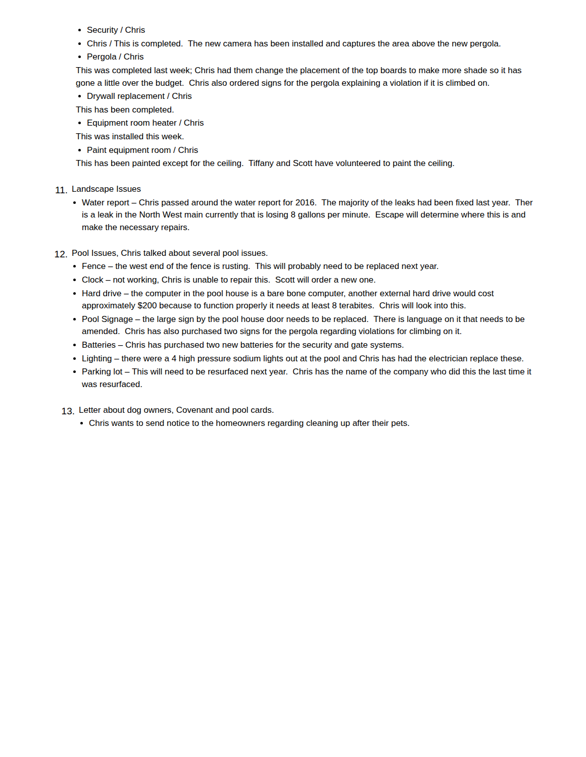Security / Chris
Chris / This is completed. The new camera has been installed and captures the area above the new pergola.
Pergola / Chris
This was completed last week; Chris had them change the placement of the top boards to make more shade so it has gone a little over the budget. Chris also ordered signs for the pergola explaining a violation if it is climbed on.
Drywall replacement / Chris
This has been completed.
Equipment room heater / Chris
This was installed this week.
Paint equipment room / Chris
This has been painted except for the ceiling. Tiffany and Scott have volunteered to paint the ceiling.
Landscape Issues
Water report – Chris passed around the water report for 2016. The majority of the leaks had been fixed last year. Ther is a leak in the North West main currently that is losing 8 gallons per minute. Escape will determine where this is and make the necessary repairs.
Pool Issues, Chris talked about several pool issues.
Fence – the west end of the fence is rusting. This will probably need to be replaced next year.
Clock – not working, Chris is unable to repair this. Scott will order a new one.
Hard drive – the computer in the pool house is a bare bone computer, another external hard drive would cost approximately $200 because to function properly it needs at least 8 terabites. Chris will look into this.
Pool Signage – the large sign by the pool house door needs to be replaced. There is language on it that needs to be amended. Chris has also purchased two signs for the pergola regarding violations for climbing on it.
Batteries – Chris has purchased two new batteries for the security and gate systems.
Lighting – there were a 4 high pressure sodium lights out at the pool and Chris has had the electrician replace these.
Parking lot – This will need to be resurfaced next year. Chris has the name of the company who did this the last time it was resurfaced.
Letter about dog owners, Covenant and pool cards.
Chris wants to send notice to the homeowners regarding cleaning up after their pets.